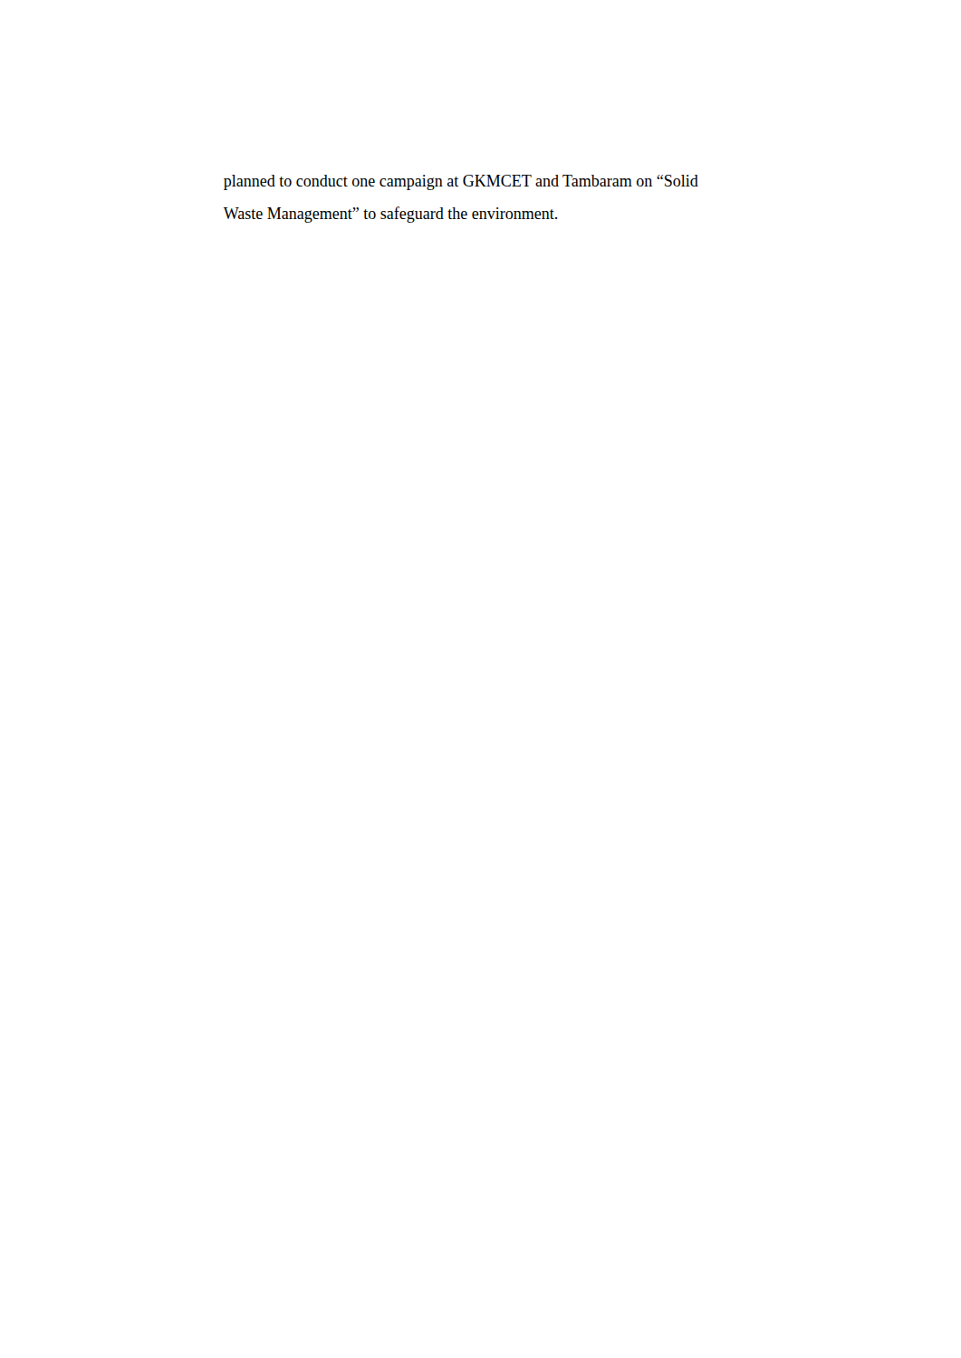planned to conduct one campaign at GKMCET and Tambaram on “Solid Waste Management” to safeguard the environment.